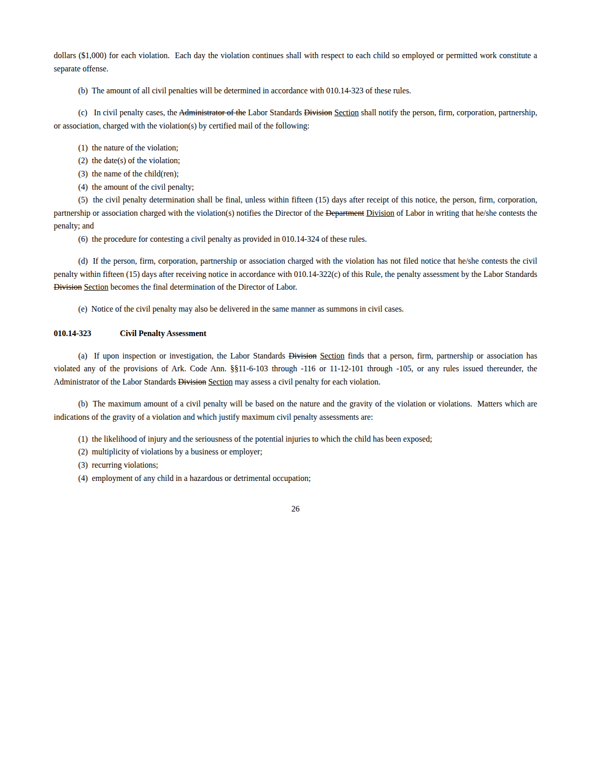dollars ($1,000) for each violation. Each day the violation continues shall with respect to each child so employed or permitted work constitute a separate offense.
(b) The amount of all civil penalties will be determined in accordance with 010.14-323 of these rules.
(c) In civil penalty cases, the Administrator of the Labor Standards Division Section shall notify the person, firm, corporation, partnership, or association, charged with the violation(s) by certified mail of the following:
(1) the nature of the violation;
(2) the date(s) of the violation;
(3) the name of the child(ren);
(4) the amount of the civil penalty;
(5) the civil penalty determination shall be final, unless within fifteen (15) days after receipt of this notice, the person, firm, corporation, partnership or association charged with the violation(s) notifies the Director of the Department Division of Labor in writing that he/she contests the penalty; and
(6) the procedure for contesting a civil penalty as provided in 010.14-324 of these rules.
(d) If the person, firm, corporation, partnership or association charged with the violation has not filed notice that he/she contests the civil penalty within fifteen (15) days after receiving notice in accordance with 010.14-322(c) of this Rule, the penalty assessment by the Labor Standards Division Section becomes the final determination of the Director of Labor.
(e) Notice of the civil penalty may also be delivered in the same manner as summons in civil cases.
010.14-323 Civil Penalty Assessment
(a) If upon inspection or investigation, the Labor Standards Division Section finds that a person, firm, partnership or association has violated any of the provisions of Ark. Code Ann. §§11-6-103 through -116 or 11-12-101 through -105, or any rules issued thereunder, the Administrator of the Labor Standards Division Section may assess a civil penalty for each violation.
(b) The maximum amount of a civil penalty will be based on the nature and the gravity of the violation or violations. Matters which are indications of the gravity of a violation and which justify maximum civil penalty assessments are:
(1) the likelihood of injury and the seriousness of the potential injuries to which the child has been exposed;
(2) multiplicity of violations by a business or employer;
(3) recurring violations;
(4) employment of any child in a hazardous or detrimental occupation;
26